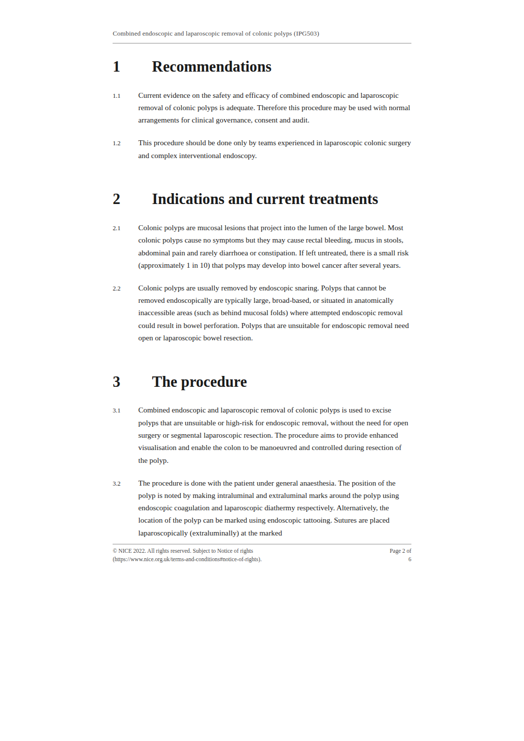Combined endoscopic and laparoscopic removal of colonic polyps (IPG503)
1 Recommendations
1.1
Current evidence on the safety and efficacy of combined endoscopic and laparoscopic removal of colonic polyps is adequate. Therefore this procedure may be used with normal arrangements for clinical governance, consent and audit.
1.2
This procedure should be done only by teams experienced in laparoscopic colonic surgery and complex interventional endoscopy.
2 Indications and current treatments
2.1
Colonic polyps are mucosal lesions that project into the lumen of the large bowel. Most colonic polyps cause no symptoms but they may cause rectal bleeding, mucus in stools, abdominal pain and rarely diarrhoea or constipation. If left untreated, there is a small risk (approximately 1 in 10) that polyps may develop into bowel cancer after several years.
2.2
Colonic polyps are usually removed by endoscopic snaring. Polyps that cannot be removed endoscopically are typically large, broad-based, or situated in anatomically inaccessible areas (such as behind mucosal folds) where attempted endoscopic removal could result in bowel perforation. Polyps that are unsuitable for endoscopic removal need open or laparoscopic bowel resection.
3 The procedure
3.1
Combined endoscopic and laparoscopic removal of colonic polyps is used to excise polyps that are unsuitable or high-risk for endoscopic removal, without the need for open surgery or segmental laparoscopic resection. The procedure aims to provide enhanced visualisation and enable the colon to be manoeuvred and controlled during resection of the polyp.
3.2
The procedure is done with the patient under general anaesthesia. The position of the polyp is noted by making intraluminal and extraluminal marks around the polyp using endoscopic coagulation and laparoscopic diathermy respectively. Alternatively, the location of the polyp can be marked using endoscopic tattooing. Sutures are placed laparoscopically (extraluminally) at the marked
© NICE 2022. All rights reserved. Subject to Notice of rights (https://www.nice.org.uk/terms-and-conditions#notice-of-rights).
Page 2 of
6